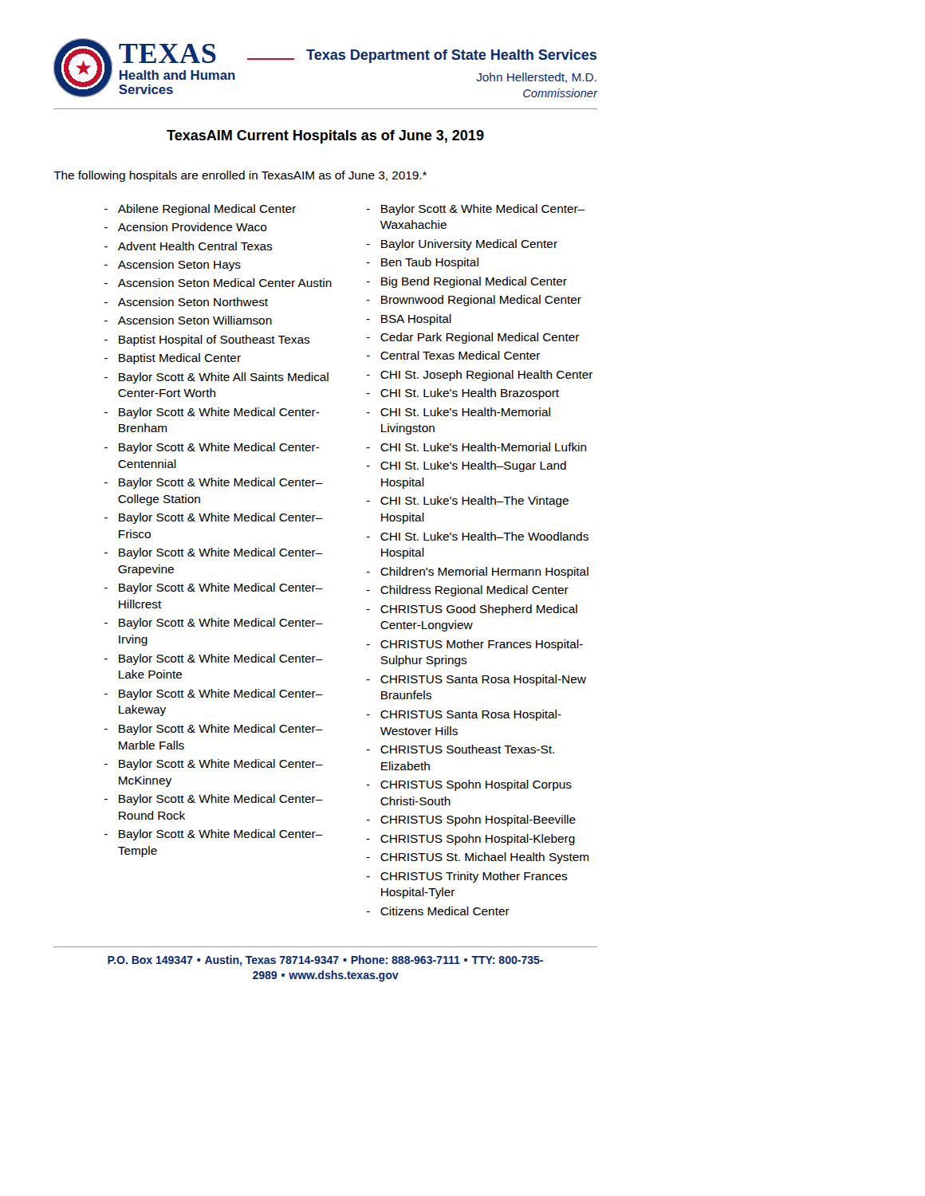TEXAS Health and Human Services
Texas Department of State Health Services
John Hellerstedt, M.D.
Commissioner
TexasAIM Current Hospitals as of June 3, 2019
The following hospitals are enrolled in TexasAIM as of June 3, 2019.*
Abilene Regional Medical Center
Acension Providence Waco
Advent Health Central Texas
Ascension Seton Hays
Ascension Seton Medical Center Austin
Ascension Seton Northwest
Ascension Seton Williamson
Baptist Hospital of Southeast Texas
Baptist Medical Center
Baylor Scott & White All Saints Medical Center-Fort Worth
Baylor Scott & White Medical Center-Brenham
Baylor Scott & White Medical Center-Centennial
Baylor Scott & White Medical Center–College Station
Baylor Scott & White Medical Center–Frisco
Baylor Scott & White Medical Center–Grapevine
Baylor Scott & White Medical Center–Hillcrest
Baylor Scott & White Medical Center–Irving
Baylor Scott & White Medical Center–Lake Pointe
Baylor Scott & White Medical Center–Lakeway
Baylor Scott & White Medical Center–Marble Falls
Baylor Scott & White Medical Center–McKinney
Baylor Scott & White Medical Center–Round Rock
Baylor Scott & White Medical Center–Temple
Baylor Scott & White Medical Center–Waxahachie
Baylor University Medical Center
Ben Taub Hospital
Big Bend Regional Medical Center
Brownwood Regional Medical Center
BSA Hospital
Cedar Park Regional Medical Center
Central Texas Medical Center
CHI St. Joseph Regional Health Center
CHI St. Luke's Health Brazosport
CHI St. Luke's Health-Memorial Livingston
CHI St. Luke's Health-Memorial Lufkin
CHI St. Luke's Health–Sugar Land Hospital
CHI St. Luke's Health–The Vintage Hospital
CHI St. Luke's Health–The Woodlands Hospital
Children's Memorial Hermann Hospital
Childress Regional Medical Center
CHRISTUS Good Shepherd Medical Center-Longview
CHRISTUS Mother Frances Hospital-Sulphur Springs
CHRISTUS Santa Rosa Hospital-New Braunfels
CHRISTUS Santa Rosa Hospital-Westover Hills
CHRISTUS Southeast Texas-St. Elizabeth
CHRISTUS Spohn Hospital Corpus Christi-South
CHRISTUS Spohn Hospital-Beeville
CHRISTUS Spohn Hospital-Kleberg
CHRISTUS St. Michael Health System
CHRISTUS Trinity Mother Frances Hospital-Tyler
Citizens Medical Center
P.O. Box 149347•Austin, Texas 78714-9347•Phone: 888-963-7111•TTY: 800-735-2989•www.dshs.texas.gov